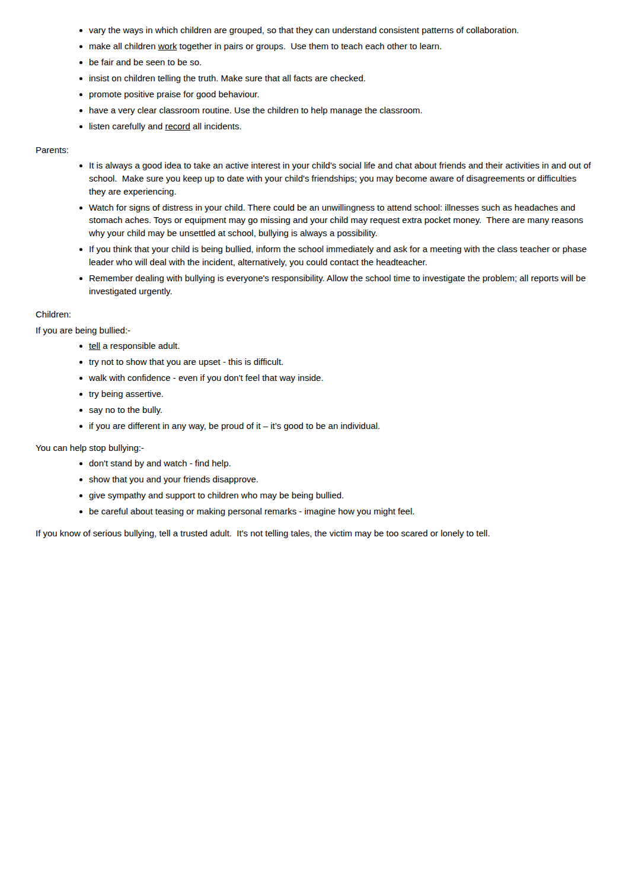vary the ways in which children are grouped, so that they can understand consistent patterns of collaboration.
make all children work together in pairs or groups. Use them to teach each other to learn.
be fair and be seen to be so.
insist on children telling the truth. Make sure that all facts are checked.
promote positive praise for good behaviour.
have a very clear classroom routine. Use the children to help manage the classroom.
listen carefully and record all incidents.
Parents:
It is always a good idea to take an active interest in your child's social life and chat about friends and their activities in and out of school. Make sure you keep up to date with your child's friendships; you may become aware of disagreements or difficulties they are experiencing.
Watch for signs of distress in your child. There could be an unwillingness to attend school: illnesses such as headaches and stomach aches. Toys or equipment may go missing and your child may request extra pocket money. There are many reasons why your child may be unsettled at school, bullying is always a possibility.
If you think that your child is being bullied, inform the school immediately and ask for a meeting with the class teacher or phase leader who will deal with the incident, alternatively, you could contact the headteacher.
Remember dealing with bullying is everyone's responsibility. Allow the school time to investigate the problem; all reports will be investigated urgently.
Children:
If you are being bullied:-
tell a responsible adult.
try not to show that you are upset - this is difficult.
walk with confidence - even if you don't feel that way inside.
try being assertive.
say no to the bully.
if you are different in any way, be proud of it – it’s good to be an individual.
You can help stop bullying:-
don't stand by and watch - find help.
show that you and your friends disapprove.
give sympathy and support to children who may be being bullied.
be careful about teasing or making personal remarks - imagine how you might feel.
If you know of serious bullying, tell a trusted adult. It's not telling tales, the victim may be too scared or lonely to tell.